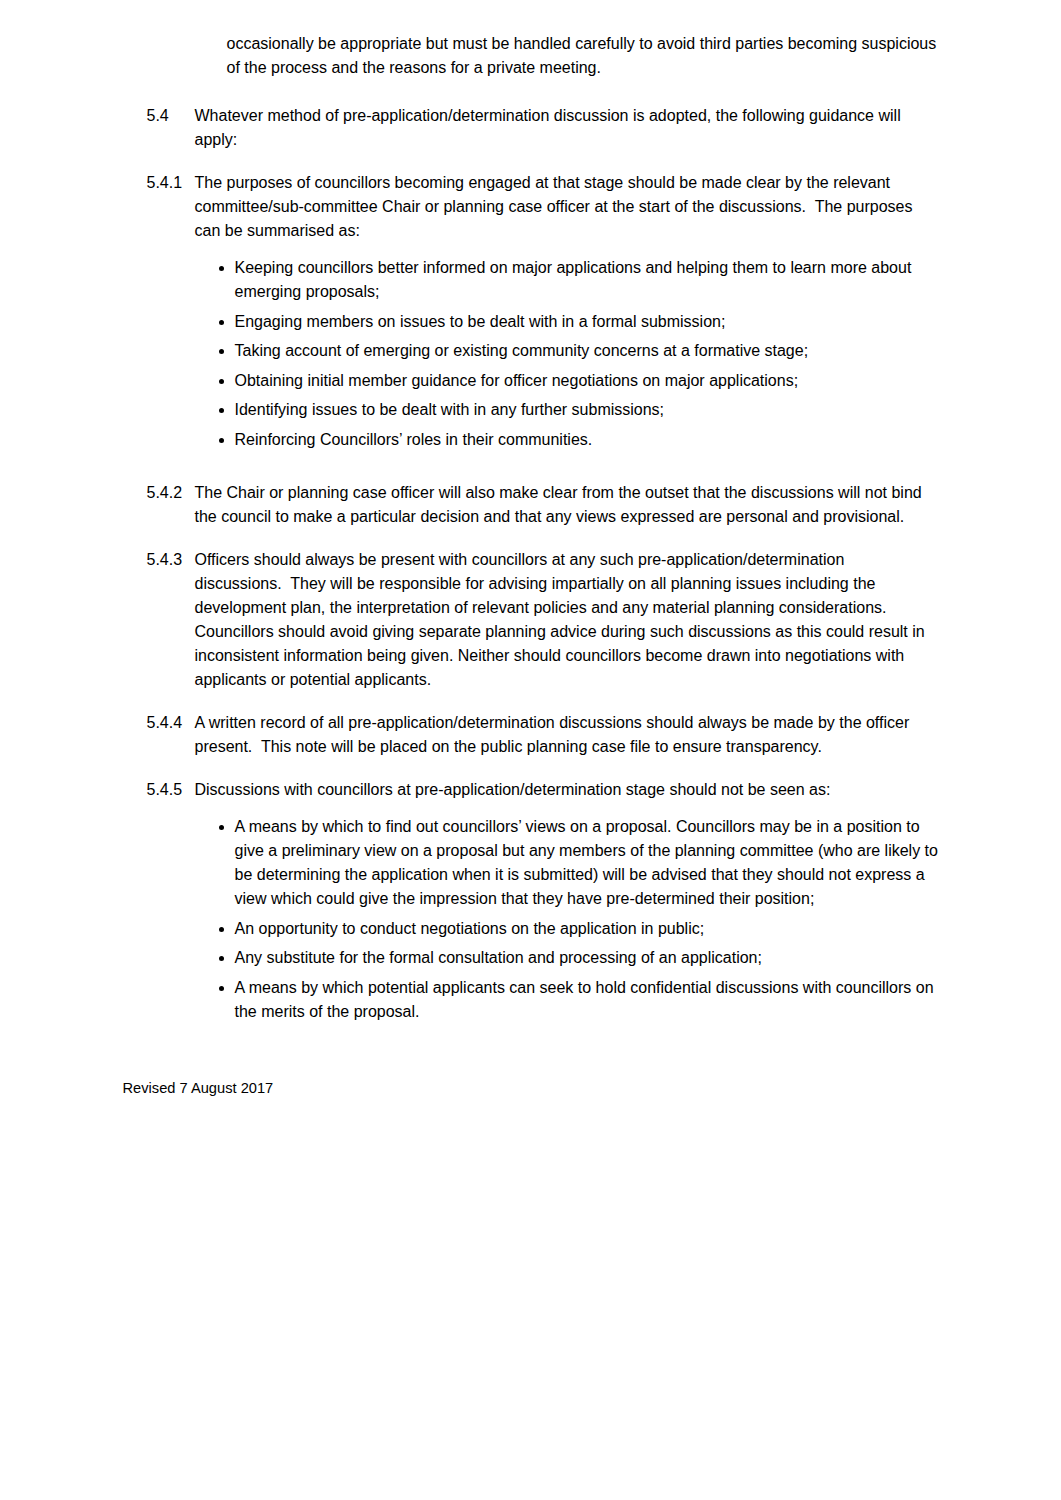occasionally be appropriate but must be handled carefully to avoid third parties becoming suspicious of the process and the reasons for a private meeting.
5.4
Whatever method of pre-application/determination discussion is adopted, the following guidance will apply:
5.4.1
The purposes of councillors becoming engaged at that stage should be made clear by the relevant committee/sub-committee Chair or planning case officer at the start of the discussions. The purposes can be summarised as:
Keeping councillors better informed on major applications and helping them to learn more about emerging proposals;
Engaging members on issues to be dealt with in a formal submission;
Taking account of emerging or existing community concerns at a formative stage;
Obtaining initial member guidance for officer negotiations on major applications;
Identifying issues to be dealt with in any further submissions;
Reinforcing Councillors’ roles in their communities.
5.4.2
The Chair or planning case officer will also make clear from the outset that the discussions will not bind the council to make a particular decision and that any views expressed are personal and provisional.
5.4.3
Officers should always be present with councillors at any such pre-application/determination discussions. They will be responsible for advising impartially on all planning issues including the development plan, the interpretation of relevant policies and any material planning considerations. Councillors should avoid giving separate planning advice during such discussions as this could result in inconsistent information being given. Neither should councillors become drawn into negotiations with applicants or potential applicants.
5.4.4
A written record of all pre-application/determination discussions should always be made by the officer present. This note will be placed on the public planning case file to ensure transparency.
5.4.5
Discussions with councillors at pre-application/determination stage should not be seen as:
A means by which to find out councillors’ views on a proposal. Councillors may be in a position to give a preliminary view on a proposal but any members of the planning committee (who are likely to be determining the application when it is submitted) will be advised that they should not express a view which could give the impression that they have pre-determined their position;
An opportunity to conduct negotiations on the application in public;
Any substitute for the formal consultation and processing of an application;
A means by which potential applicants can seek to hold confidential discussions with councillors on the merits of the proposal.
Revised 7 August 2017